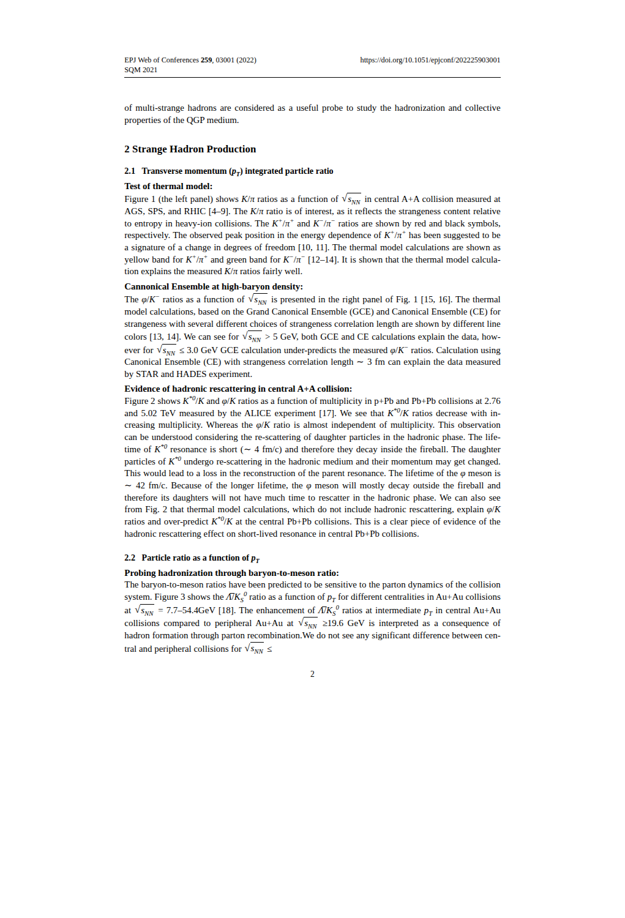EPJ Web of Conferences 259, 03001 (2022)
https://doi.org/10.1051/epjconf/202225903001
SQM 2021
of multi-strange hadrons are considered as a useful probe to study the hadronization and collective properties of the QGP medium.
2 Strange Hadron Production
2.1 Transverse momentum (pT) integrated particle ratio
Test of thermal model:
Figure 1 (the left panel) shows K/π ratios as a function of sNN in central A+A collision measured at AGS, SPS, and RHIC [4–9]. The K/π ratio is of interest, as it reflects the strangeness content relative to entropy in heavy-ion collisions. The K+/π+ and K−/π− ratios are shown by red and black symbols, respectively. The observed peak position in the energy dependence of K+/π+ has been suggested to be a signature of a change in degrees of freedom [10, 11]. The thermal model calculations are shown as yellow band for K+/π+ and green band for K−/π− [12–14]. It is shown that the thermal model calculation explains the measured K/π ratios fairly well.
Cannonical Ensemble at high-baryon density:
The φ/K− ratios as a function of sNN is presented in the right panel of Fig. 1 [15, 16]. The thermal model calculations, based on the Grand Canonical Ensemble (GCE) and Canonical Ensemble (CE) for strangeness with several different choices of strangeness correlation length are shown by different line colors [13, 14]. We can see for sNN > 5 GeV, both GCE and CE calculations explain the data, however for sNN ≤ 3.0 GeV GCE calculation under-predicts the measured φ/K− ratios. Calculation using Canonical Ensemble (CE) with strangeness correlation length ∼ 3 fm can explain the data measured by STAR and HADES experiment.
Evidence of hadronic rescattering in central A+A collision:
Figure 2 shows K*0/K and φ/K ratios as a function of multiplicity in p+Pb and Pb+Pb collisions at 2.76 and 5.02 TeV measured by the ALICE experiment [17]. We see that K*0/K ratios decrease with increasing multiplicity. Whereas the φ/K ratio is almost independent of multiplicity. This observation can be understood considering the re-scattering of daughter particles in the hadronic phase. The lifetime of K*0 resonance is short (∼ 4 fm/c) and therefore they decay inside the fireball. The daughter particles of K*0 undergo re-scattering in the hadronic medium and their momentum may get changed. This would lead to a loss in the reconstruction of the parent resonance. The lifetime of the φ meson is ∼ 42 fm/c. Because of the longer lifetime, the φ meson will mostly decay outside the fireball and therefore its daughters will not have much time to rescatter in the hadronic phase. We can also see from Fig. 2 that thermal model calculations, which do not include hadronic rescattering, explain φ/K ratios and over-predict K*0/K at the central Pb+Pb collisions. This is a clear piece of evidence of the hadronic rescattering effect on short-lived resonance in central Pb+Pb collisions.
2.2 Particle ratio as a function of pT
Probing hadronization through baryon-to-meson ratio:
The baryon-to-meson ratios have been predicted to be sensitive to the parton dynamics of the collision system. Figure 3 shows the Λ̅/KS0 ratio as a function of pT for different centralities in Au+Au collisions at sNN = 7.7–54.4GeV [18]. The enhancement of Λ̅/KS0 ratios at intermediate pT in central Au+Au collisions compared to peripheral Au+Au at sNN ≥19.6 GeV is interpreted as a consequence of hadron formation through parton recombination.We do not see any significant difference between central and peripheral collisions for sNN ≤
2